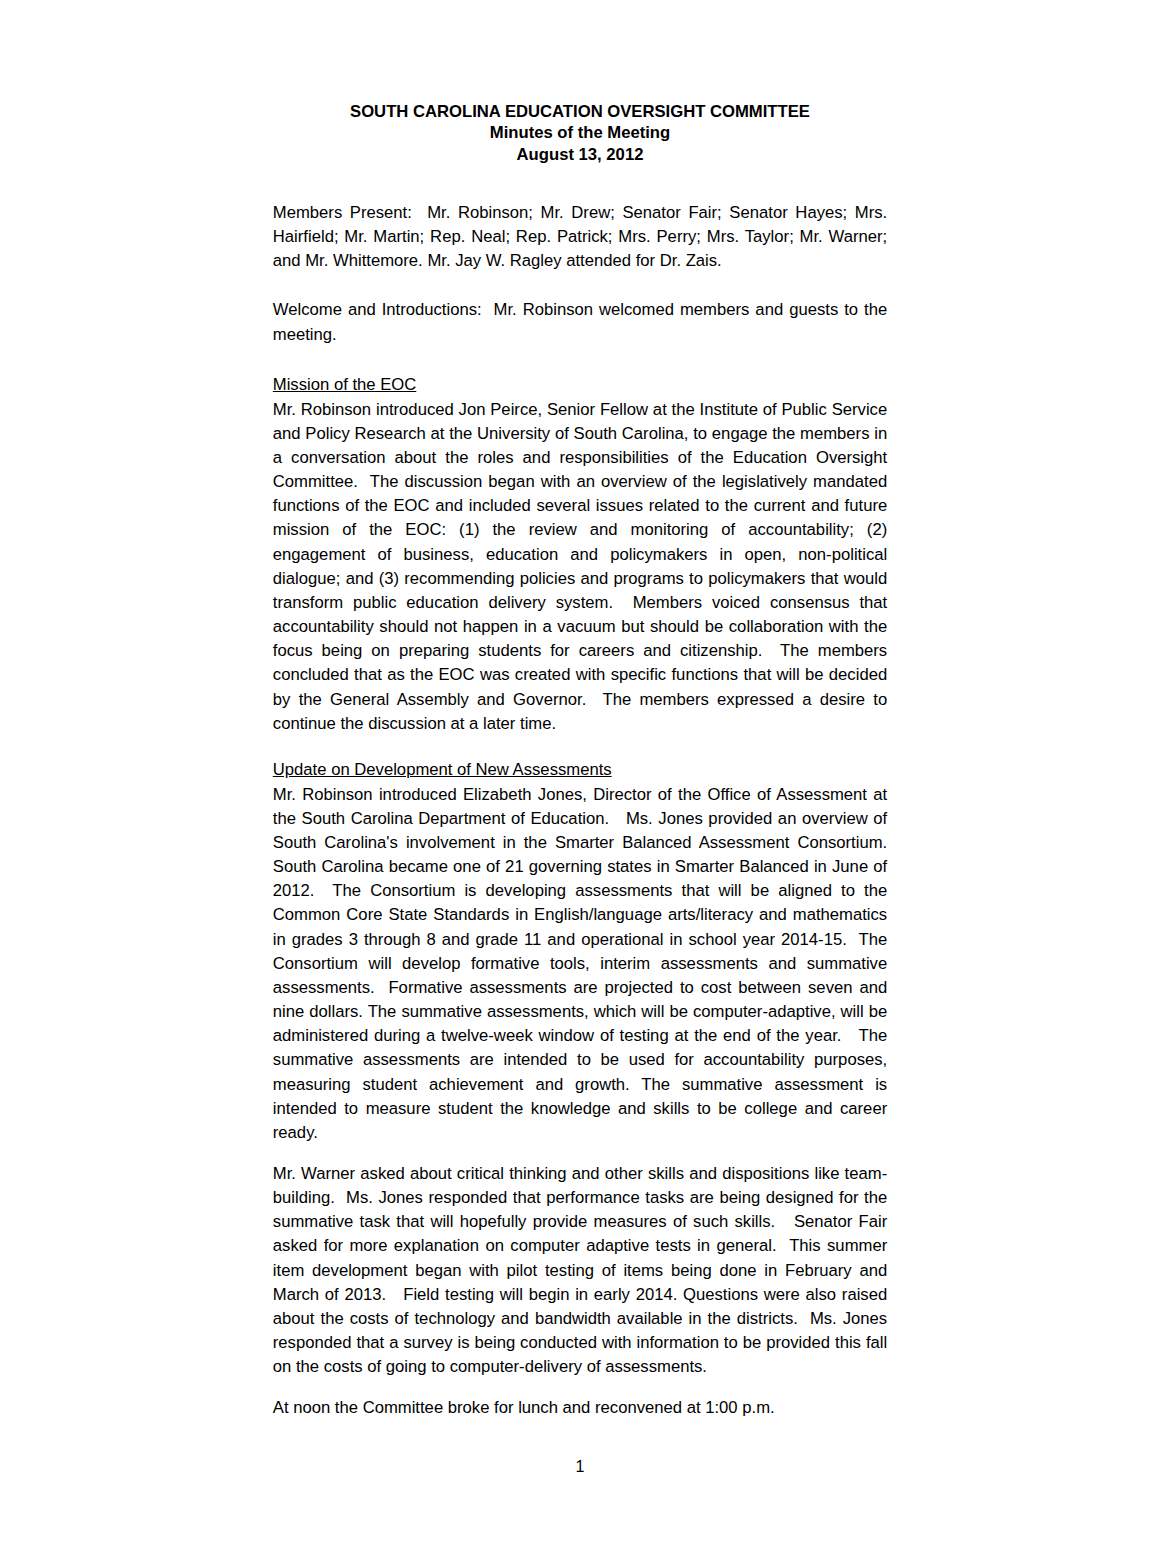SOUTH CAROLINA EDUCATION OVERSIGHT COMMITTEE Minutes of the Meeting August 13, 2012
Members Present: Mr. Robinson; Mr. Drew; Senator Fair; Senator Hayes; Mrs. Hairfield; Mr. Martin; Rep. Neal; Rep. Patrick; Mrs. Perry; Mrs. Taylor; Mr. Warner; and Mr. Whittemore. Mr. Jay W. Ragley attended for Dr. Zais.
Welcome and Introductions: Mr. Robinson welcomed members and guests to the meeting.
Mission of the EOC
Mr. Robinson introduced Jon Peirce, Senior Fellow at the Institute of Public Service and Policy Research at the University of South Carolina, to engage the members in a conversation about the roles and responsibilities of the Education Oversight Committee. The discussion began with an overview of the legislatively mandated functions of the EOC and included several issues related to the current and future mission of the EOC: (1) the review and monitoring of accountability; (2) engagement of business, education and policymakers in open, non-political dialogue; and (3) recommending policies and programs to policymakers that would transform public education delivery system. Members voiced consensus that accountability should not happen in a vacuum but should be collaboration with the focus being on preparing students for careers and citizenship. The members concluded that as the EOC was created with specific functions that will be decided by the General Assembly and Governor. The members expressed a desire to continue the discussion at a later time.
Update on Development of New Assessments
Mr. Robinson introduced Elizabeth Jones, Director of the Office of Assessment at the South Carolina Department of Education. Ms. Jones provided an overview of South Carolina's involvement in the Smarter Balanced Assessment Consortium. South Carolina became one of 21 governing states in Smarter Balanced in June of 2012. The Consortium is developing assessments that will be aligned to the Common Core State Standards in English/language arts/literacy and mathematics in grades 3 through 8 and grade 11 and operational in school year 2014-15. The Consortium will develop formative tools, interim assessments and summative assessments. Formative assessments are projected to cost between seven and nine dollars. The summative assessments, which will be computer-adaptive, will be administered during a twelve-week window of testing at the end of the year. The summative assessments are intended to be used for accountability purposes, measuring student achievement and growth. The summative assessment is intended to measure student the knowledge and skills to be college and career ready.
Mr. Warner asked about critical thinking and other skills and dispositions like team-building. Ms. Jones responded that performance tasks are being designed for the summative task that will hopefully provide measures of such skills. Senator Fair asked for more explanation on computer adaptive tests in general. This summer item development began with pilot testing of items being done in February and March of 2013. Field testing will begin in early 2014. Questions were also raised about the costs of technology and bandwidth available in the districts. Ms. Jones responded that a survey is being conducted with information to be provided this fall on the costs of going to computer-delivery of assessments.
At noon the Committee broke for lunch and reconvened at 1:00 p.m.
1